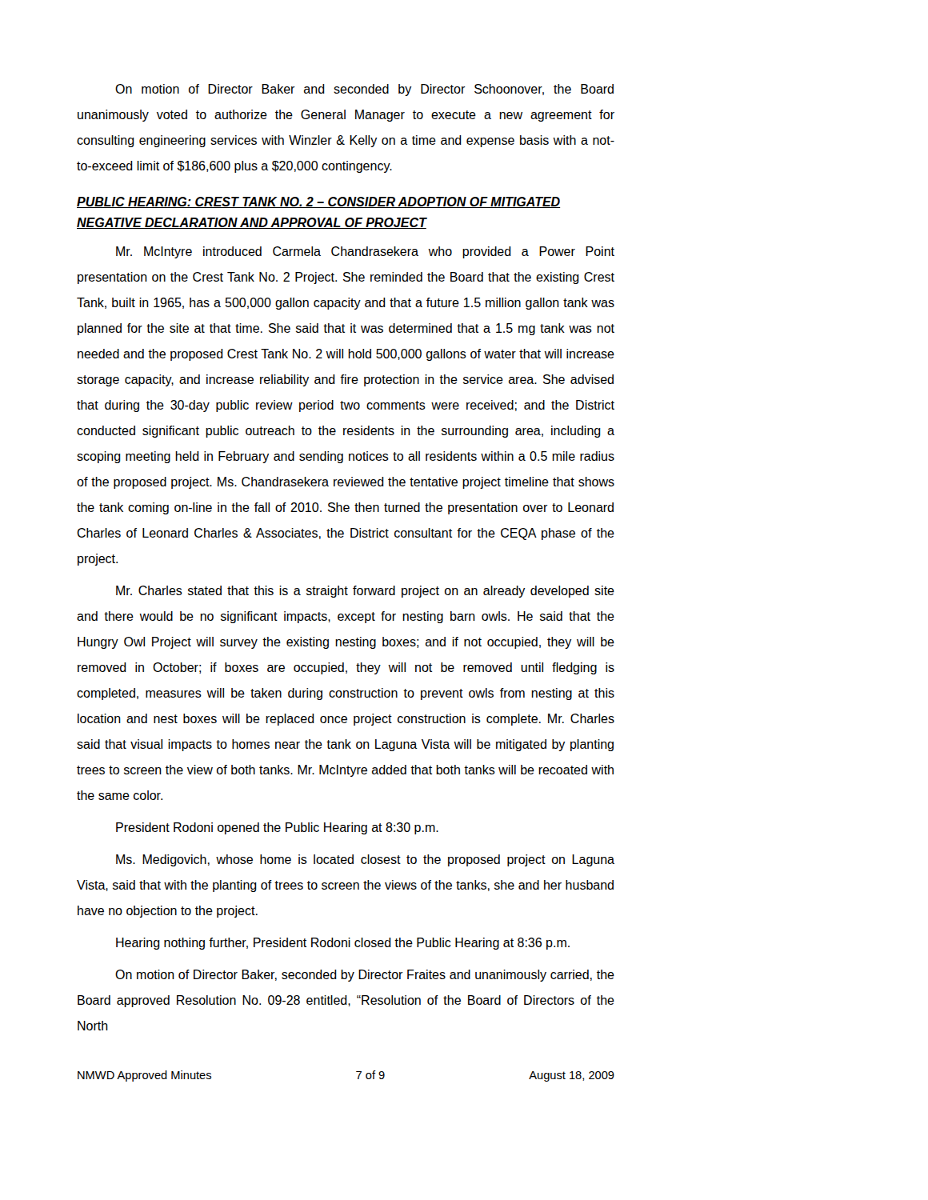On motion of Director Baker and seconded by Director Schoonover, the Board unanimously voted to authorize the General Manager to execute a new agreement for consulting engineering services with Winzler & Kelly on a time and expense basis with a not-to-exceed limit of $186,600 plus a $20,000 contingency.
PUBLIC HEARING: CREST TANK NO. 2 – CONSIDER ADOPTION OF MITIGATED NEGATIVE DECLARATION AND APPROVAL OF PROJECT
Mr. McIntyre introduced Carmela Chandrasekera who provided a Power Point presentation on the Crest Tank No. 2 Project. She reminded the Board that the existing Crest Tank, built in 1965, has a 500,000 gallon capacity and that a future 1.5 million gallon tank was planned for the site at that time. She said that it was determined that a 1.5 mg tank was not needed and the proposed Crest Tank No. 2 will hold 500,000 gallons of water that will increase storage capacity, and increase reliability and fire protection in the service area. She advised that during the 30-day public review period two comments were received; and the District conducted significant public outreach to the residents in the surrounding area, including a scoping meeting held in February and sending notices to all residents within a 0.5 mile radius of the proposed project. Ms. Chandrasekera reviewed the tentative project timeline that shows the tank coming on-line in the fall of 2010. She then turned the presentation over to Leonard Charles of Leonard Charles & Associates, the District consultant for the CEQA phase of the project.
Mr. Charles stated that this is a straight forward project on an already developed site and there would be no significant impacts, except for nesting barn owls. He said that the Hungry Owl Project will survey the existing nesting boxes; and if not occupied, they will be removed in October; if boxes are occupied, they will not be removed until fledging is completed, measures will be taken during construction to prevent owls from nesting at this location and nest boxes will be replaced once project construction is complete. Mr. Charles said that visual impacts to homes near the tank on Laguna Vista will be mitigated by planting trees to screen the view of both tanks. Mr. McIntyre added that both tanks will be recoated with the same color.
President Rodoni opened the Public Hearing at 8:30 p.m.
Ms. Medigovich, whose home is located closest to the proposed project on Laguna Vista, said that with the planting of trees to screen the views of the tanks, she and her husband have no objection to the project.
Hearing nothing further, President Rodoni closed the Public Hearing at 8:36 p.m.
On motion of Director Baker, seconded by Director Fraites and unanimously carried, the Board approved Resolution No. 09-28 entitled, “Resolution of the Board of Directors of the North
NMWD Approved Minutes 7 of 9 August 18, 2009